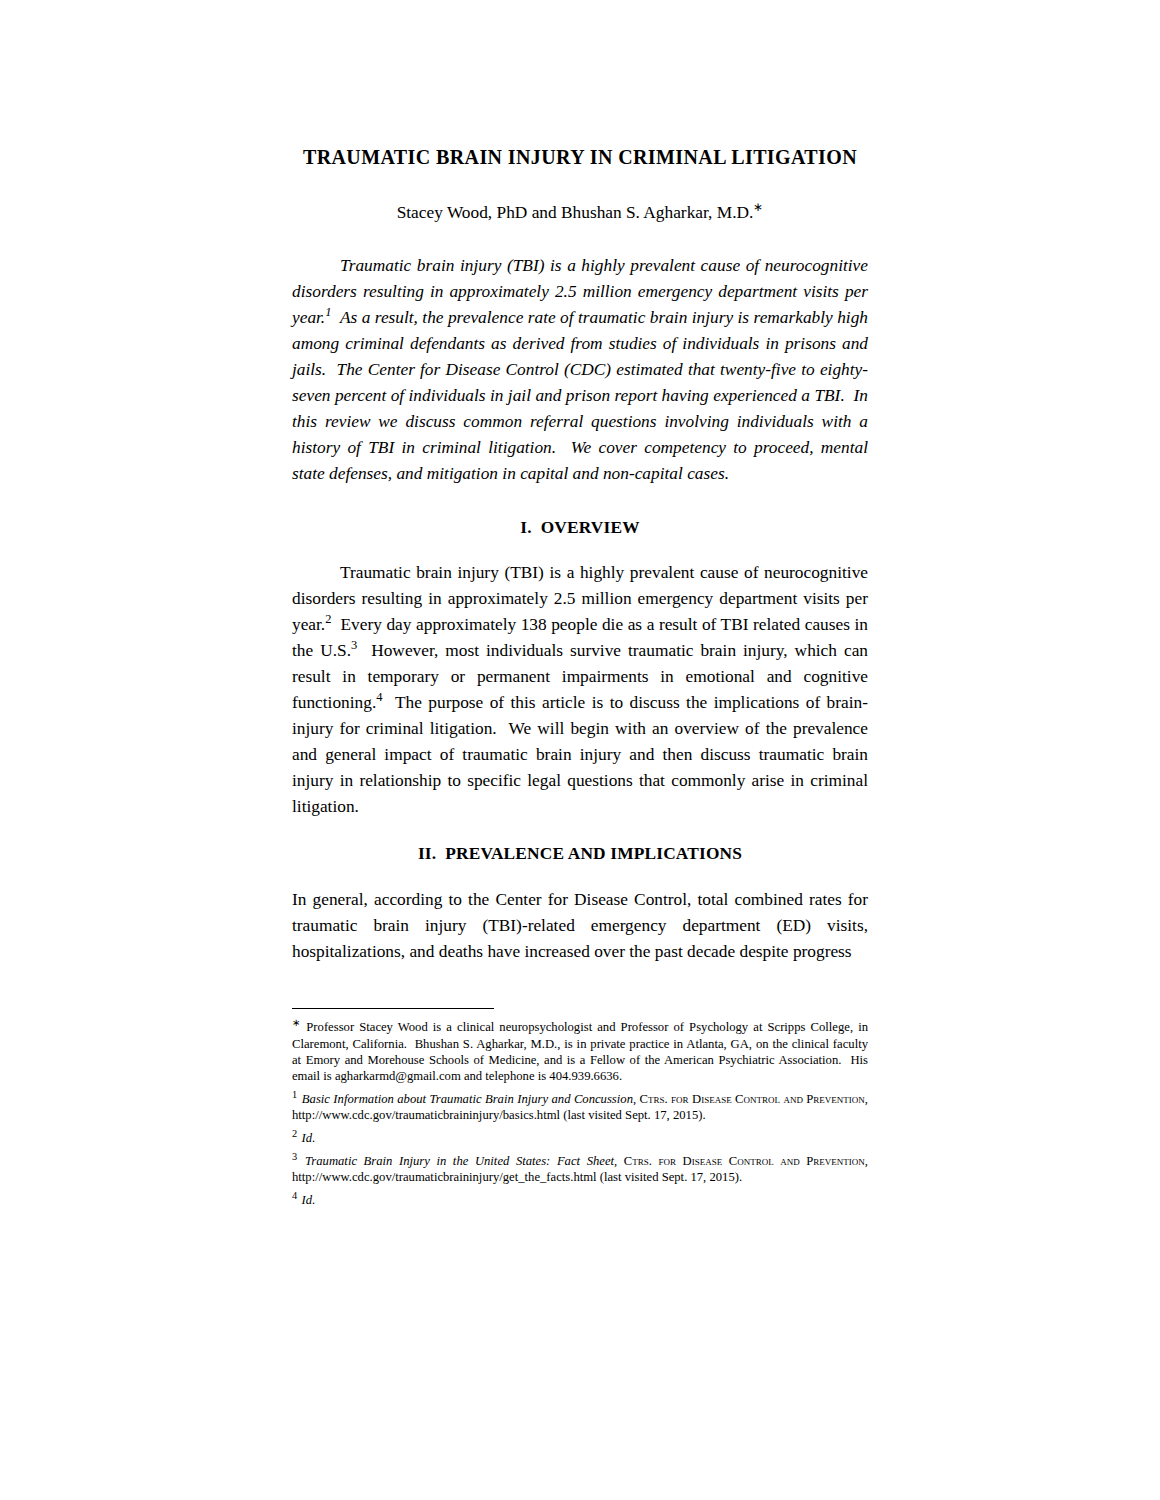Traumatic Brain Injury in Criminal Litigation
Stacey Wood, PhD and Bhushan S. Agharkar, M.D.∗
Traumatic brain injury (TBI) is a highly prevalent cause of neurocognitive disorders resulting in approximately 2.5 million emergency department visits per year.1 As a result, the prevalence rate of traumatic brain injury is remarkably high among criminal defendants as derived from studies of individuals in prisons and jails. The Center for Disease Control (CDC) estimated that twenty-five to eighty-seven percent of individuals in jail and prison report having experienced a TBI. In this review we discuss common referral questions involving individuals with a history of TBI in criminal litigation. We cover competency to proceed, mental state defenses, and mitigation in capital and non-capital cases.
I. Overview
Traumatic brain injury (TBI) is a highly prevalent cause of neurocognitive disorders resulting in approximately 2.5 million emergency department visits per year.2 Every day approximately 138 people die as a result of TBI related causes in the U.S.3 However, most individuals survive traumatic brain injury, which can result in temporary or permanent impairments in emotional and cognitive functioning.4 The purpose of this article is to discuss the implications of brain-injury for criminal litigation. We will begin with an overview of the prevalence and general impact of traumatic brain injury and then discuss traumatic brain injury in relationship to specific legal questions that commonly arise in criminal litigation.
II. Prevalence and Implications
In general, according to the Center for Disease Control, total combined rates for traumatic brain injury (TBI)-related emergency department (ED) visits, hospitalizations, and deaths have increased over the past decade despite progress
∗ Professor Stacey Wood is a clinical neuropsychologist and Professor of Psychology at Scripps College, in Claremont, California. Bhushan S. Agharkar, M.D., is in private practice in Atlanta, GA, on the clinical faculty at Emory and Morehouse Schools of Medicine, and is a Fellow of the American Psychiatric Association. His email is agharkarmd@gmail.com and telephone is 404.939.6636.
1 Basic Information about Traumatic Brain Injury and Concussion, Ctrs. for Disease Control and Prevention, http://www.cdc.gov/traumaticbraininjury/basics.html (last visited Sept. 17, 2015).
2 Id.
3 Traumatic Brain Injury in the United States: Fact Sheet, Ctrs. for Disease Control and Prevention, http://www.cdc.gov/traumaticbraininjury/get_the_facts.html (last visited Sept. 17, 2015).
4 Id.